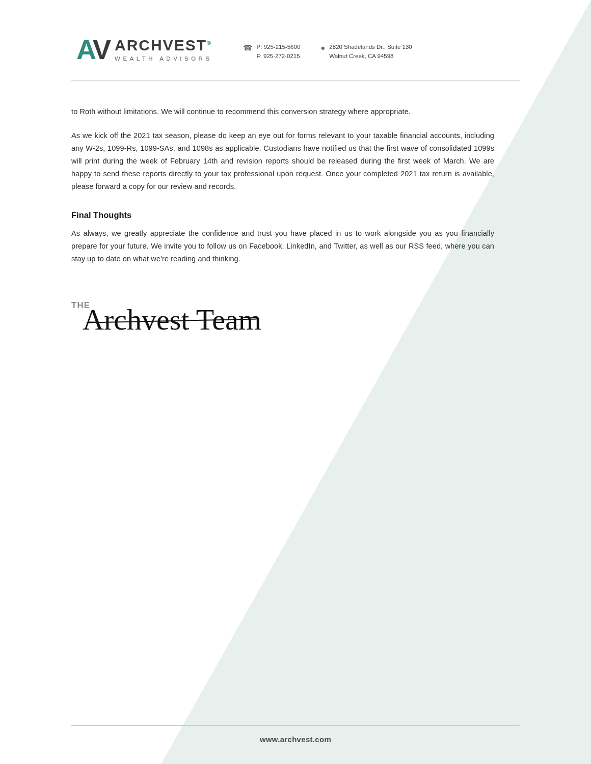AV
ARCHVEST®
WEALTH ADVISORS
☎ P: 925-215-5600
F: 925-272-0215
● 2820 Shadelands Dr., Suite 130
Walnut Creek, CA 94598
to Roth without limitations. We will continue to recommend this conversion strategy where appropriate.
As we kick off the 2021 tax season, please do keep an eye out for forms relevant to your taxable financial accounts, including any W-2s, 1099-Rs, 1099-SAs, and 1098s as applicable. Custodians have notified us that the first wave of consolidated 1099s will print during the week of February 14th and revision reports should be released during the first week of March. We are happy to send these reports directly to your tax professional upon request. Once your completed 2021 tax return is available, please forward a copy for our review and records.
Final Thoughts
As always, we greatly appreciate the confidence and trust you have placed in us to work alongside you as you financially prepare for your future. We invite you to follow us on Facebook, LinkedIn, and Twitter, as well as our RSS feed, where you can stay up to date on what we're reading and thinking.
THE Archvest Team
www.archvest.com